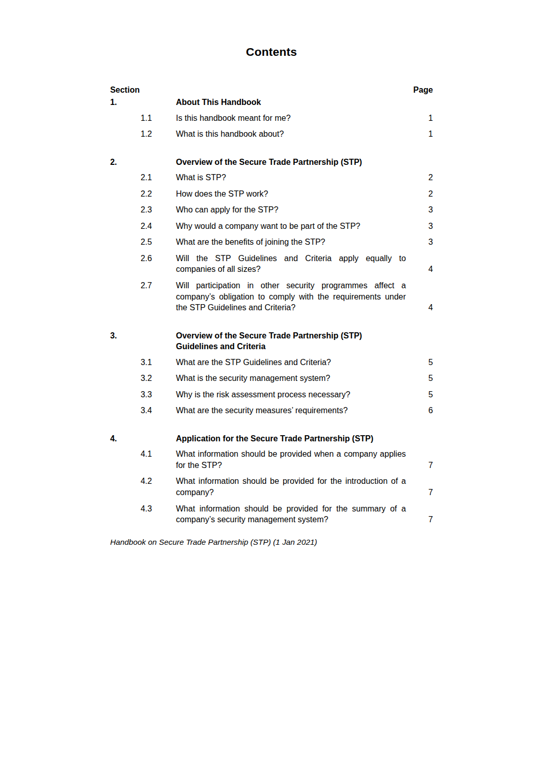Contents
| Section | | | Page |
| 1. | | About This Handbook | |
| | 1.1 | Is this handbook meant for me? | 1 |
| | 1.2 | What is this handbook about? | 1 |
| 2. | | Overview of the Secure Trade Partnership (STP) | |
| | 2.1 | What is STP? | 2 |
| | 2.2 | How does the STP work? | 2 |
| | 2.3 | Who can apply for the STP? | 3 |
| | 2.4 | Why would a company want to be part of the STP? | 3 |
| | 2.5 | What are the benefits of joining the STP? | 3 |
| | 2.6 | Will the STP Guidelines and Criteria apply equally to companies of all sizes? | 4 |
| | 2.7 | Will participation in other security programmes affect a company’s obligation to comply with the requirements under the STP Guidelines and Criteria? | 4 |
| 3. | | Overview of the Secure Trade Partnership (STP) Guidelines and Criteria | |
| | 3.1 | What are the STP Guidelines and Criteria? | 5 |
| | 3.2 | What is the security management system? | 5 |
| | 3.3 | Why is the risk assessment process necessary? | 5 |
| | 3.4 | What are the security measures’ requirements? | 6 |
| 4. | | Application for the Secure Trade Partnership (STP) | |
| | 4.1 | What information should be provided when a company applies for the STP? | 7 |
| | 4.2 | What information should be provided for the introduction of a company? | 7 |
| | 4.3 | What information should be provided for the summary of a company’s security management system? | 7 |
Handbook on Secure Trade Partnership (STP) (1 Jan 2021)